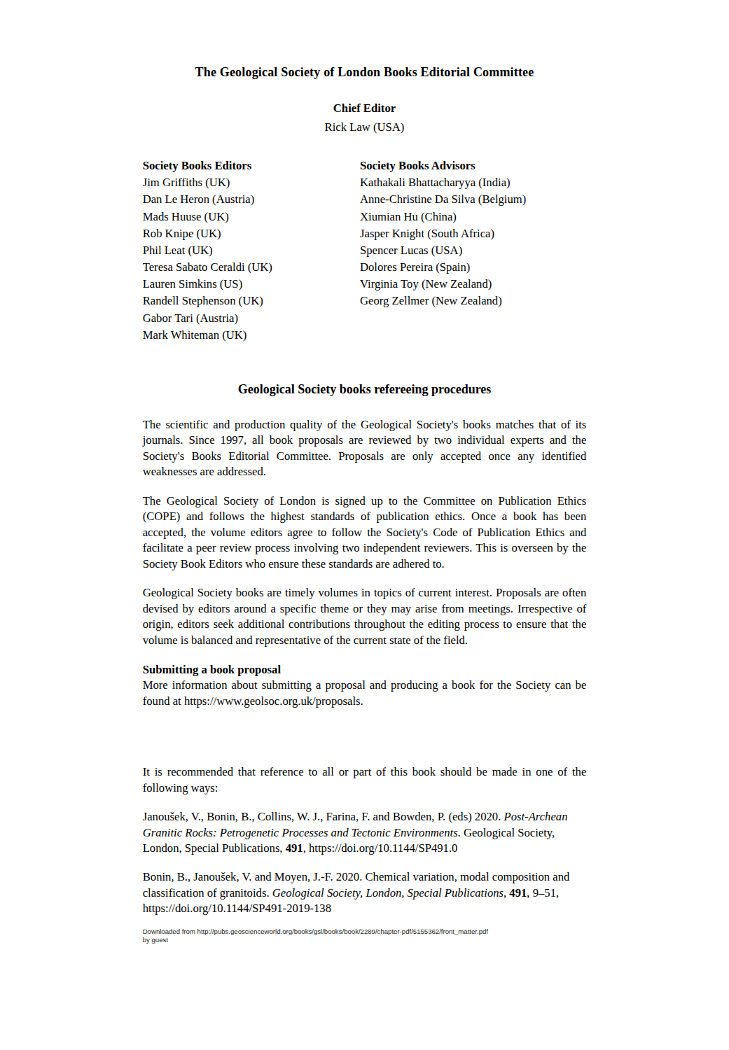The Geological Society of London Books Editorial Committee
Chief Editor Rick Law (USA)
| Society Books Editors | Society Books Advisors |
| Jim Griffiths (UK) | Kathakali Bhattacharyya (India) |
| Dan Le Heron (Austria) | Anne-Christine Da Silva (Belgium) |
| Mads Huuse (UK) | Xiumian Hu (China) |
| Rob Knipe (UK) | Jasper Knight (South Africa) |
| Phil Leat (UK) | Spencer Lucas (USA) |
| Teresa Sabato Ceraldi (UK) | Dolores Pereira (Spain) |
| Lauren Simkins (US) | Virginia Toy (New Zealand) |
| Randell Stephenson (UK) | Georg Zellmer (New Zealand) |
| Gabor Tari (Austria) | |
| Mark Whiteman (UK) | |
Geological Society books refereeing procedures
The scientific and production quality of the Geological Society's books matches that of its journals. Since 1997, all book proposals are reviewed by two individual experts and the Society's Books Editorial Committee. Proposals are only accepted once any identified weaknesses are addressed.
The Geological Society of London is signed up to the Committee on Publication Ethics (COPE) and follows the highest standards of publication ethics. Once a book has been accepted, the volume editors agree to follow the Society's Code of Publication Ethics and facilitate a peer review process involving two independent reviewers. This is overseen by the Society Book Editors who ensure these standards are adhered to.
Geological Society books are timely volumes in topics of current interest. Proposals are often devised by editors around a specific theme or they may arise from meetings. Irrespective of origin, editors seek additional contributions throughout the editing process to ensure that the volume is balanced and representative of the current state of the field.
Submitting a book proposal
More information about submitting a proposal and producing a book for the Society can be found at https://www.geolsoc.org.uk/proposals.
It is recommended that reference to all or part of this book should be made in one of the following ways:
Janoušek, V., Bonin, B., Collins, W. J., Farina, F. and Bowden, P. (eds) 2020. Post-Archean Granitic Rocks: Petrogenetic Processes and Tectonic Environments. Geological Society, London, Special Publications, 491, https://doi.org/10.1144/SP491.0
Bonin, B., Janoušek, V. and Moyen, J.-F. 2020. Chemical variation, modal composition and classification of granitoids. Geological Society, London, Special Publications, 491, 9–51, https://doi.org/10.1144/SP491-2019-138
Downloaded from http://pubs.geoscienceworld.org/books/gsl/books/book/2289/chapter-pdf/5155362/front_matter.pdf
by guest